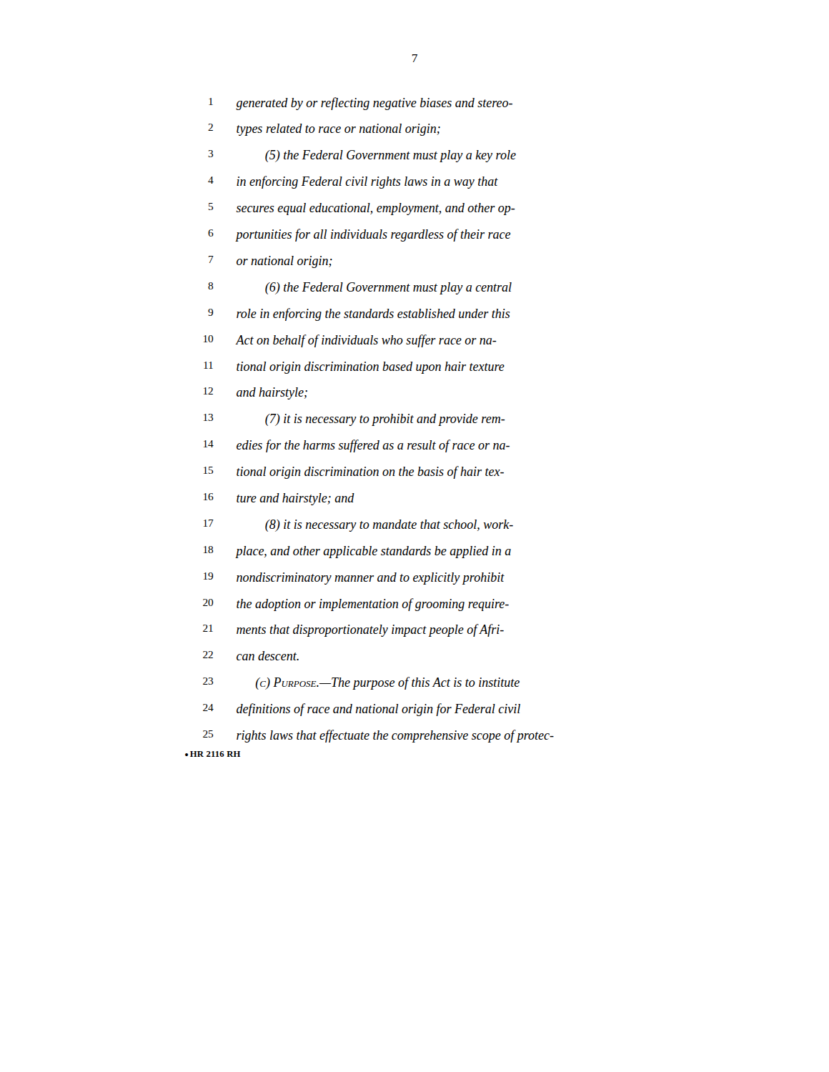7
generated by or reflecting negative biases and stereo-
types related to race or national origin;
(5) the Federal Government must play a key role
in enforcing Federal civil rights laws in a way that
secures equal educational, employment, and other op-
portunities for all individuals regardless of their race
or national origin;
(6) the Federal Government must play a central
role in enforcing the standards established under this
Act on behalf of individuals who suffer race or na-
tional origin discrimination based upon hair texture
and hairstyle;
(7) it is necessary to prohibit and provide rem-
edies for the harms suffered as a result of race or na-
tional origin discrimination on the basis of hair tex-
ture and hairstyle; and
(8) it is necessary to mandate that school, work-
place, and other applicable standards be applied in a
nondiscriminatory manner and to explicitly prohibit
the adoption or implementation of grooming require-
ments that disproportionately impact people of Afri-
can descent.
(c) Purpose.—The purpose of this Act is to institute
definitions of race and national origin for Federal civil
rights laws that effectuate the comprehensive scope of protec-
•HR 2116 RH